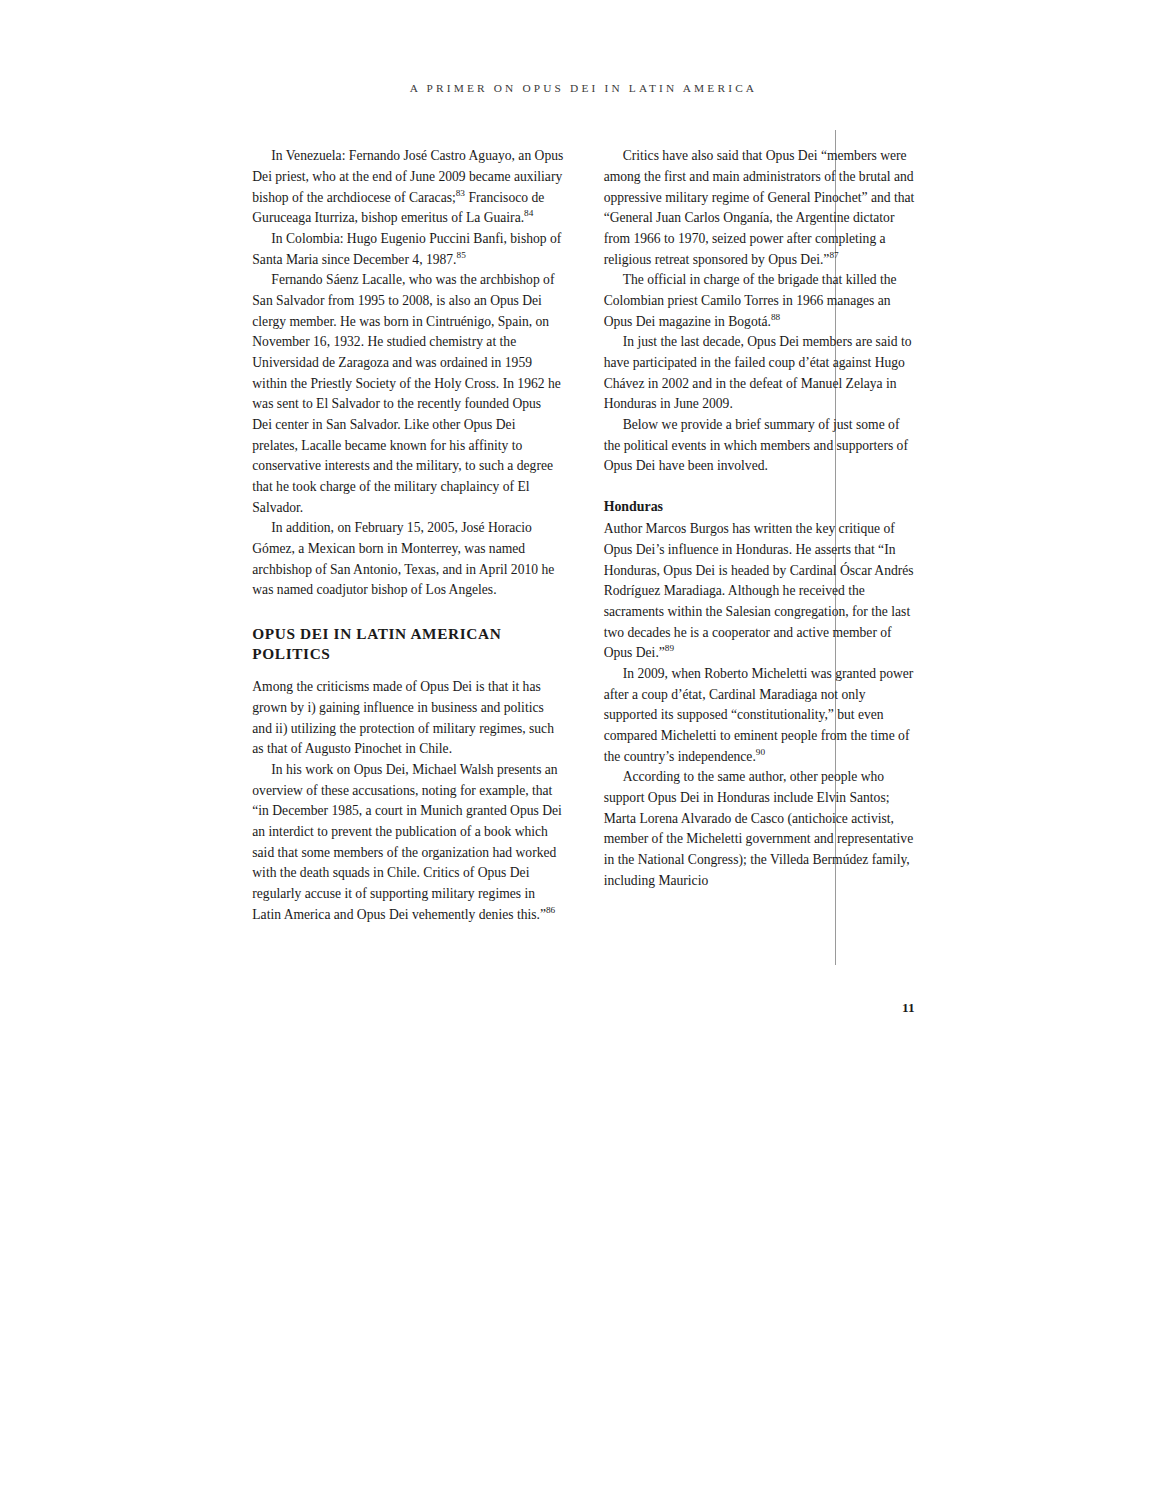A Primer on Opus Dei in Latin America
In Venezuela: Fernando José Castro Aguayo, an Opus Dei priest, who at the end of June 2009 became auxiliary bishop of the archdiocese of Caracas;83 Francisoco de Guruceaga Iturriza, bishop emeritus of La Guaira.84
In Colombia: Hugo Eugenio Puccini Banfi, bishop of Santa Maria since December 4, 1987.85
Fernando Sáenz Lacalle, who was the archbishop of San Salvador from 1995 to 2008, is also an Opus Dei clergy member. He was born in Cintruénigo, Spain, on November 16, 1932. He studied chemistry at the Universidad de Zaragoza and was ordained in 1959 within the Priestly Society of the Holy Cross. In 1962 he was sent to El Salvador to the recently founded Opus Dei center in San Salvador. Like other Opus Dei prelates, Lacalle became known for his affinity to conservative interests and the military, to such a degree that he took charge of the military chaplaincy of El Salvador.
In addition, on February 15, 2005, José Horacio Gómez, a Mexican born in Monterrey, was named archbishop of San Antonio, Texas, and in April 2010 he was named coadjutor bishop of Los Angeles.
Opus Dei in Latin American Politics
Among the criticisms made of Opus Dei is that it has grown by i) gaining influence in business and politics and ii) utilizing the protection of military regimes, such as that of Augusto Pinochet in Chile.
In his work on Opus Dei, Michael Walsh presents an overview of these accusations, noting for example, that “in December 1985, a court in Munich granted Opus Dei an interdict to prevent the publication of a book which said that some members of the organization had worked with the death squads in Chile. Critics of Opus Dei regularly accuse it of supporting military regimes in Latin America and Opus Dei vehemently denies this.”86
Critics have also said that Opus Dei “members were among the first and main administrators of the brutal and oppressive military regime of General Pinochet” and that “General Juan Carlos Onganía, the Argentine dictator from 1966 to 1970, seized power after completing a religious retreat sponsored by Opus Dei.”87
The official in charge of the brigade that killed the Colombian priest Camilo Torres in 1966 manages an Opus Dei magazine in Bogotá.88
In just the last decade, Opus Dei members are said to have participated in the failed coup d’état against Hugo Chávez in 2002 and in the defeat of Manuel Zelaya in Honduras in June 2009.
Below we provide a brief summary of just some of the political events in which members and supporters of Opus Dei have been involved.
Honduras
Author Marcos Burgos has written the key critique of Opus Dei’s influence in Honduras. He asserts that “In Honduras, Opus Dei is headed by Cardinal Óscar Andrés Rodríguez Maradiaga. Although he received the sacraments within the Salesian congregation, for the last two decades he is a cooperator and active member of Opus Dei.”89
In 2009, when Roberto Micheletti was granted power after a coup d’état, Cardinal Maradiaga not only supported its supposed “constitutionality,” but even compared Micheletti to eminent people from the time of the country’s independence.90
According to the same author, other people who support Opus Dei in Honduras include Elvin Santos; Marta Lorena Alvarado de Casco (antichoice activist, member of the Micheletti government and representative in the National Congress); the Villeda Bermúdez family, including Mauricio
11